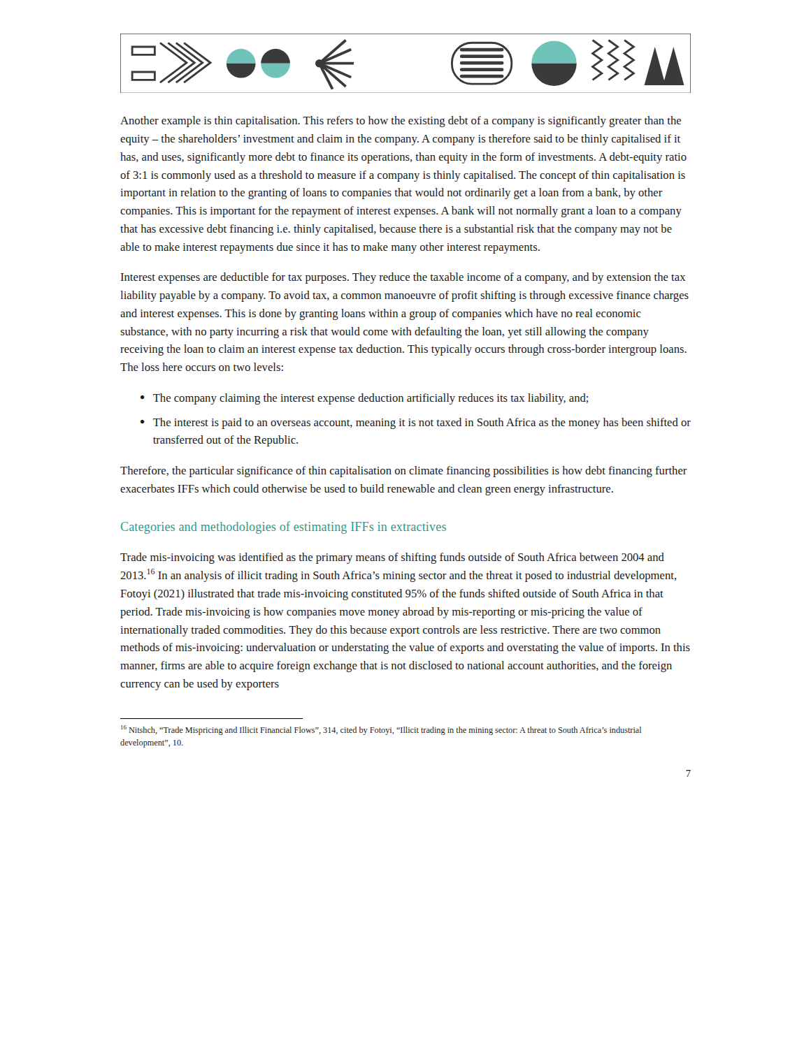Another example is thin capitalisation. This refers to how the existing debt of a company is significantly greater than the equity – the shareholders’ investment and claim in the company. A company is therefore said to be thinly capitalised if it has, and uses, significantly more debt to finance its operations, than equity in the form of investments. A debt-equity ratio of 3:1 is commonly used as a threshold to measure if a company is thinly capitalised. The concept of thin capitalisation is important in relation to the granting of loans to companies that would not ordinarily get a loan from a bank, by other companies. This is important for the repayment of interest expenses. A bank will not normally grant a loan to a company that has excessive debt financing i.e. thinly capitalised, because there is a substantial risk that the company may not be able to make interest repayments due since it has to make many other interest repayments.
Interest expenses are deductible for tax purposes. They reduce the taxable income of a company, and by extension the tax liability payable by a company. To avoid tax, a common manoeuvre of profit shifting is through excessive finance charges and interest expenses. This is done by granting loans within a group of companies which have no real economic substance, with no party incurring a risk that would come with defaulting the loan, yet still allowing the company receiving the loan to claim an interest expense tax deduction. This typically occurs through cross-border intergroup loans. The loss here occurs on two levels:
The company claiming the interest expense deduction artificially reduces its tax liability, and;
The interest is paid to an overseas account, meaning it is not taxed in South Africa as the money has been shifted or transferred out of the Republic.
Therefore, the particular significance of thin capitalisation on climate financing possibilities is how debt financing further exacerbates IFFs which could otherwise be used to build renewable and clean green energy infrastructure.
Categories and methodologies of estimating IFFs in extractives
Trade mis-invoicing was identified as the primary means of shifting funds outside of South Africa between 2004 and 2013.16 In an analysis of illicit trading in South Africa’s mining sector and the threat it posed to industrial development, Fotoyi (2021) illustrated that trade mis-invoicing constituted 95% of the funds shifted outside of South Africa in that period. Trade mis-invoicing is how companies move money abroad by mis-reporting or mis-pricing the value of internationally traded commodities. They do this because export controls are less restrictive. There are two common methods of mis-invoicing: undervaluation or understating the value of exports and overstating the value of imports. In this manner, firms are able to acquire foreign exchange that is not disclosed to national account authorities, and the foreign currency can be used by exporters
16 Nitshch, “Trade Mispricing and Illicit Financial Flows”, 314, cited by Fotoyi, “Illicit trading in the mining sector: A threat to South Africa’s industrial development”, 10.
7